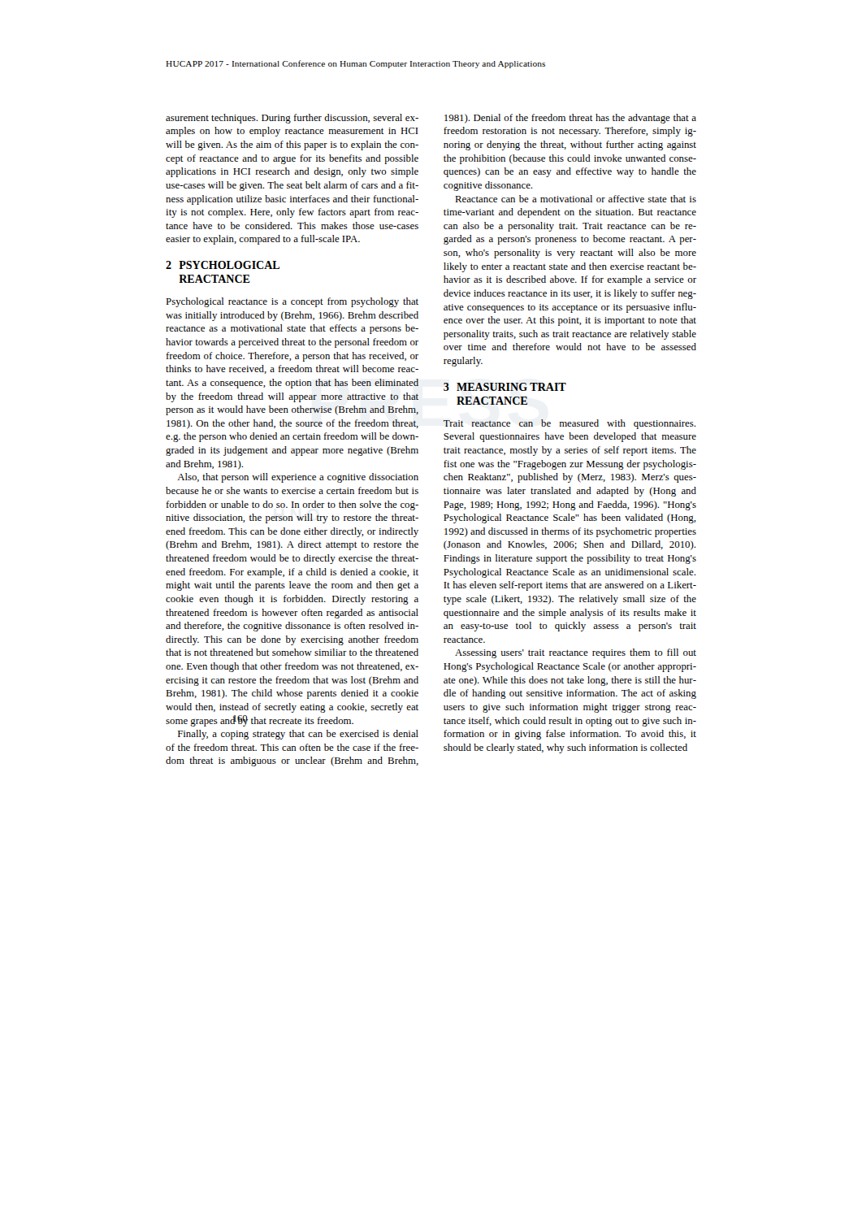PRESS
HNO
HUCAPP 2017 - International Conference on Human Computer Interaction Theory and Applications
asurement techniques. During further discussion, several examples on how to employ reactance measurement in HCI will be given. As the aim of this paper is to explain the concept of reactance and to argue for its benefits and possible applications in HCI research and design, only two simple use-cases will be given. The seat belt alarm of cars and a fitness application utilize basic interfaces and their functionality is not complex. Here, only few factors apart from reactance have to be considered. This makes those use-cases easier to explain, compared to a full-scale IPA.
2 PSYCHOLOGICAL
REACTANCE
Psychological reactance is a concept from psychology that was initially introduced by (Brehm, 1966). Brehm described reactance as a motivational state that effects a persons behavior towards a perceived threat to the personal freedom or freedom of choice. Therefore, a person that has received, or thinks to have received, a freedom threat will become reactant. As a consequence, the option that has been eliminated by the freedom thread will appear more attractive to that person as it would have been otherwise (Brehm and Brehm, 1981). On the other hand, the source of the freedom threat, e.g. the person who denied an certain freedom will be downgraded in its judgement and appear more negative (Brehm and Brehm, 1981).
Also, that person will experience a cognitive dissociation because he or she wants to exercise a certain freedom but is forbidden or unable to do so. In order to then solve the cognitive dissociation, the person will try to restore the threatened freedom. This can be done either directly, or indirectly (Brehm and Brehm, 1981). A direct attempt to restore the threatened freedom would be to directly exercise the threatened freedom. For example, if a child is denied a cookie, it might wait until the parents leave the room and then get a cookie even though it is forbidden. Directly restoring a threatened freedom is however often regarded as antisocial and therefore, the cognitive dissonance is often resolved indirectly. This can be done by exercising another freedom that is not threatened but somehow similiar to the threatened one. Even though that other freedom was not threatened, exercising it can restore the freedom that was lost (Brehm and Brehm, 1981). The child whose parents denied it a cookie would then, instead of secretly eating a cookie, secretly eat some grapes and by that recreate its freedom.
Finally, a coping strategy that can be exercised is denial of the freedom threat. This can often be the case if the freedom threat is ambiguous or unclear (Brehm and Brehm, 1981). Denial of the freedom threat has the advantage that a freedom restoration is not necessary. Therefore, simply ignoring or denying the threat, without further acting against the prohibition (because this could invoke unwanted consequences) can be an easy and effective way to handle the cognitive dissonance.
Reactance can be a motivational or affective state that is time-variant and dependent on the situation. But reactance can also be a personality trait. Trait reactance can be regarded as a person's proneness to become reactant. A person, who's personality is very reactant will also be more likely to enter a reactant state and then exercise reactant behavior as it is described above. If for example a service or device induces reactance in its user, it is likely to suffer negative consequences to its acceptance or its persuasive influence over the user. At this point, it is important to note that personality traits, such as trait reactance are relatively stable over time and therefore would not have to be assessed regularly.
3 MEASURING TRAIT
REACTANCE
Trait reactance can be measured with questionnaires. Several questionnaires have been developed that measure trait reactance, mostly by a series of self report items. The fist one was the "Fragebogen zur Messung der psychologischen Reaktanz", published by (Merz, 1983). Merz's questionnaire was later translated and adapted by (Hong and Page, 1989; Hong, 1992; Hong and Faedda, 1996). "Hong's Psychological Reactance Scale" has been validated (Hong, 1992) and discussed in therms of its psychometric properties (Jonason and Knowles, 2006; Shen and Dillard, 2010). Findings in literature support the possibility to treat Hong's Psychological Reactance Scale as an unidimensional scale. It has eleven self-report items that are answered on a Likert-type scale (Likert, 1932). The relatively small size of the questionnaire and the simple analysis of its results make it an easy-to-use tool to quickly assess a person's trait reactance.
Assessing users' trait reactance requires them to fill out Hong's Psychological Reactance Scale (or another appropriate one). While this does not take long, there is still the hurdle of handing out sensitive information. The act of asking users to give such information might trigger strong reactance itself, which could result in opting out to give such information or in giving false information. To avoid this, it should be clearly stated, why such information is collected
160